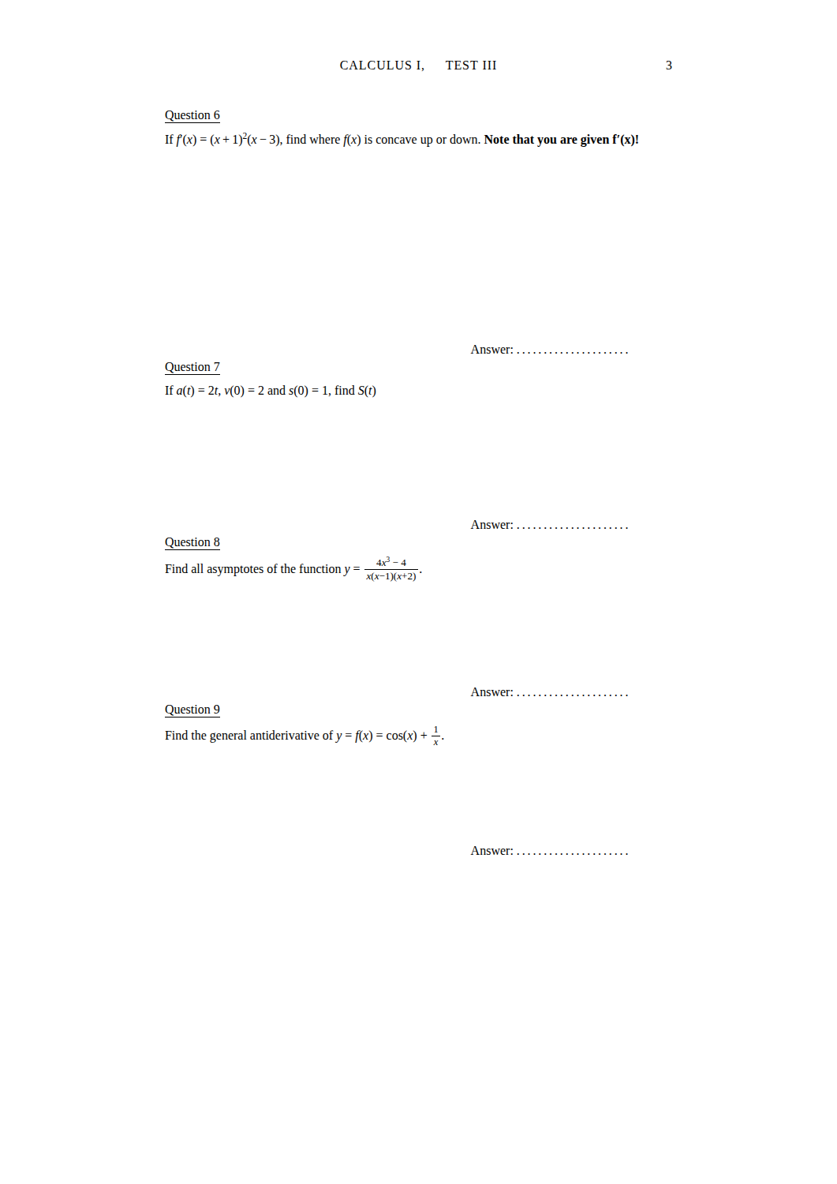CALCULUS I, TEST III
3
Question 6
If f′(x) = (x + 1)2(x − 3), find where f(x) is concave up or down. Note that you are given f′(x)!
Answer: .....................
Question 7
If a(t) = 2t, v(0) = 2 and s(0) = 1, find S(t)
Answer: .....................
Question 8
Find all asymptotes of the function y = 4x3 − 4 x(x−1)(x+2).
Answer: .....................
Question 9
Find the general antiderivative of y = f(x) = cos(x) + 1 x.
Answer: .....................